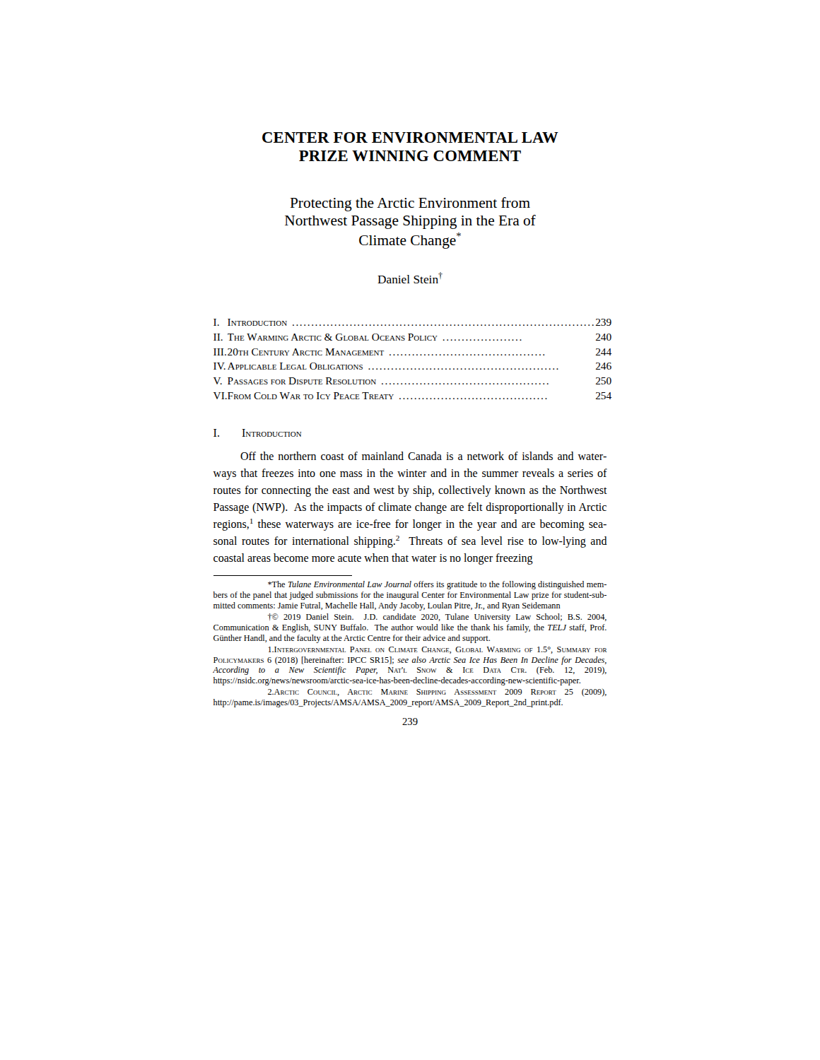CENTER FOR ENVIRONMENTAL LAW
PRIZE WINNING COMMENT
Protecting the Arctic Environment from
Northwest Passage Shipping in the Era of
Climate Change*
Daniel Stein†
| I. | Introduction ............................................................................... | 239 |
| II. | The Warming Arctic & Global Oceans Policy ..................... | 240 |
| III. | 20th Century Arctic Management ......................................... | 244 |
| IV. | Applicable Legal Obligations .................................................. | 246 |
| V. | Passages for Dispute Resolution ............................................ | 250 |
| VI. | From Cold War to Icy Peace Treaty ....................................... | 254 |
I. Introduction
Off the northern coast of mainland Canada is a network of islands and waterways that freezes into one mass in the winter and in the summer reveals a series of routes for connecting the east and west by ship, collectively known as the Northwest Passage (NWP). As the impacts of climate change are felt disproportionally in Arctic regions,1 these waterways are ice-free for longer in the year and are becoming seasonal routes for international shipping.2 Threats of sea level rise to low-lying and coastal areas become more acute when that water is no longer freezing
*The Tulane Environmental Law Journal offers its gratitude to the following distinguished members of the panel that judged submissions for the inaugural Center for Environmental Law prize for student-submitted comments: Jamie Futral, Machelle Hall, Andy Jacoby, Loulan Pitre, Jr., and Ryan Seidemann
†© 2019 Daniel Stein. J.D. candidate 2020, Tulane University Law School; B.S. 2004, Communication & English, SUNY Buffalo. The author would like the thank his family, the TELJ staff, Prof. Günther Handl, and the faculty at the Arctic Centre for their advice and support.
1. Intergovernmental Panel on Climate Change, Global Warming of 1.5°, Summary for Policymakers 6 (2018) [hereinafter: IPCC SR15]; see also Arctic Sea Ice Has Been In Decline for Decades, According to a New Scientific Paper, Nat'l Snow & Ice Data Ctr. (Feb. 12, 2019), https://nsidc.org/news/newsroom/arctic-sea-ice-has-been-decline-decades-according-new-scientific-paper.
2. Arctic Council, Arctic Marine Shipping Assessment 2009 Report 25 (2009), http://pame.is/images/03_Projects/AMSA/AMSA_2009_report/AMSA_2009_Report_2nd_print.pdf.
239